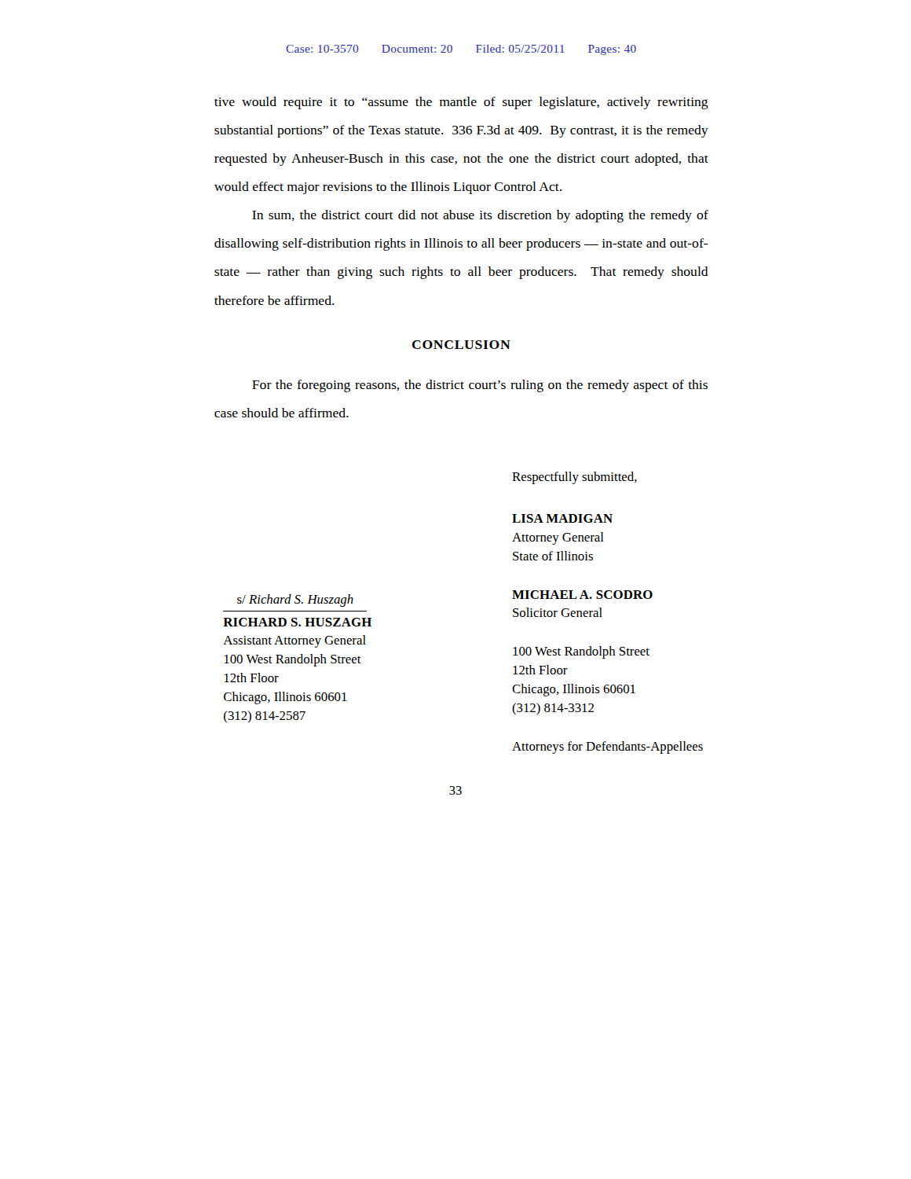Case: 10-3570 Document: 20 Filed: 05/25/2011 Pages: 40
tive would require it to “assume the mantle of super legislature, actively rewriting substantial portions” of the Texas statute. 336 F.3d at 409. By contrast, it is the remedy requested by Anheuser-Busch in this case, not the one the district court adopted, that would effect major revisions to the Illinois Liquor Control Act.
In sum, the district court did not abuse its discretion by adopting the remedy of disallowing self-distribution rights in Illinois to all beer producers — in-state and out-of-state — rather than giving such rights to all beer producers. That remedy should therefore be affirmed.
CONCLUSION
For the foregoing reasons, the district court’s ruling on the remedy aspect of this case should be affirmed.
Respectfully submitted,
LISA MADIGAN
Attorney General
State of Illinois
MICHAEL A. SCODRO
Solicitor General
100 West Randolph Street
12th Floor
Chicago, Illinois 60601
(312) 814-3312
Attorneys for Defendants-Appellees
s/ Richard S. Huszagh
RICHARD S. HUSZAGH
Assistant Attorney General
100 West Randolph Street
12th Floor
Chicago, Illinois 60601
(312) 814-2587
33